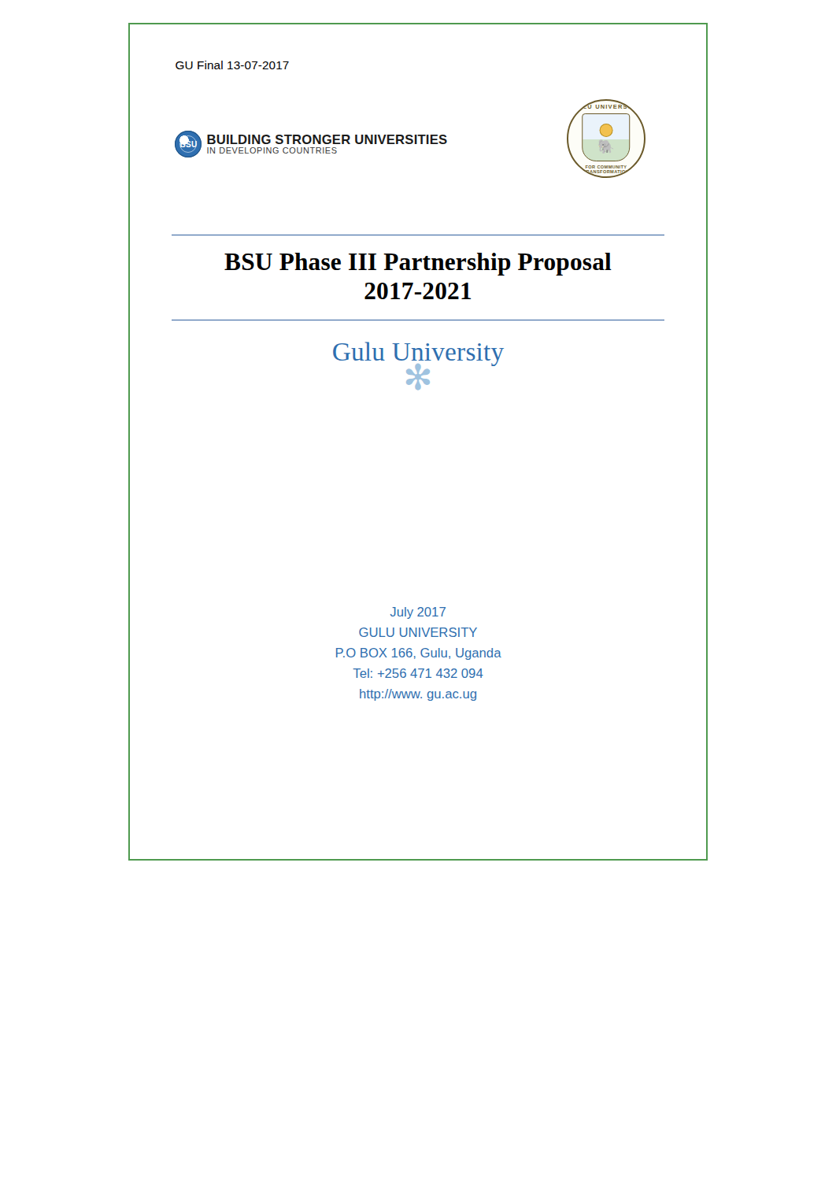GU Final 13-07-2017
BUILDING STRONGER UNIVERSITIES
IN DEVELOPING COUNTRIES
GULU UNIVERSITY
🐘
FOR COMMUNITY TRANSFORMATION
BSU Phase III Partnership Proposal
2017-2021
Gulu University
✻
July 2017
GULU UNIVERSITY
P.O BOX 166, Gulu, Uganda
Tel: +256 471 432 094
http://www. gu.ac.ug